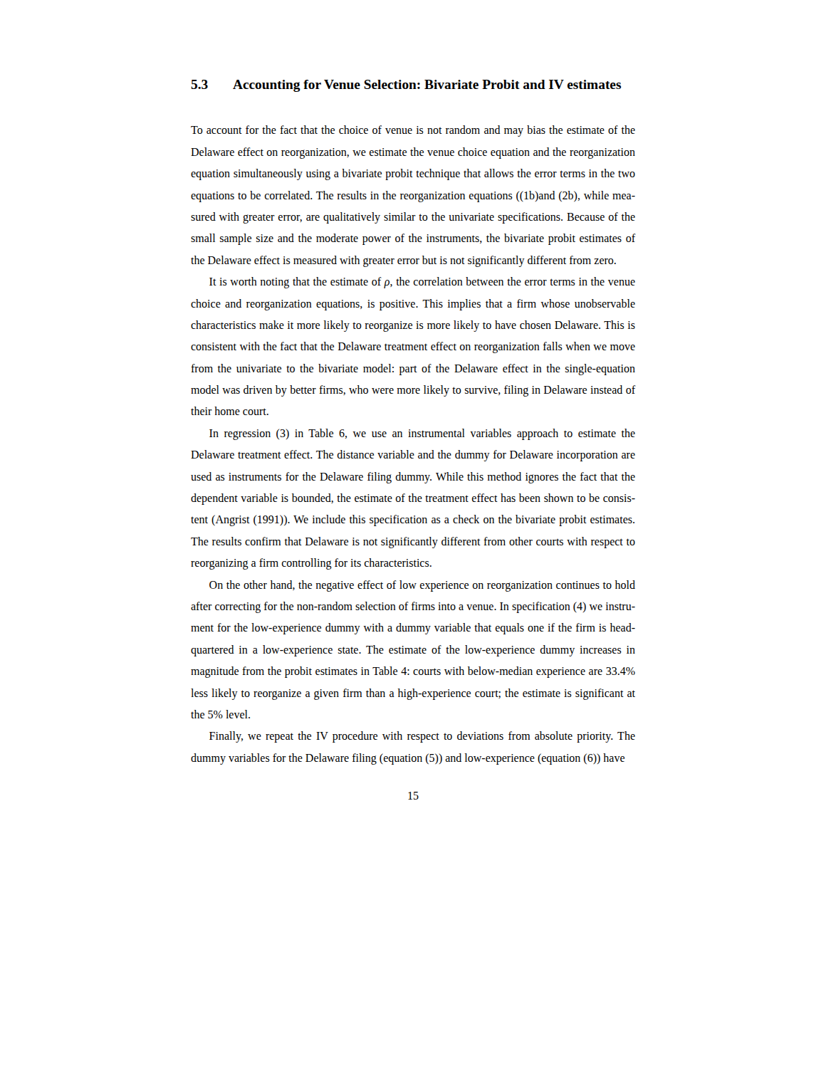5.3 Accounting for Venue Selection: Bivariate Probit and IV estimates
To account for the fact that the choice of venue is not random and may bias the estimate of the Delaware effect on reorganization, we estimate the venue choice equation and the reorganization equation simultaneously using a bivariate probit technique that allows the error terms in the two equations to be correlated. The results in the reorganization equations ((1b)and (2b), while measured with greater error, are qualitatively similar to the univariate specifications. Because of the small sample size and the moderate power of the instruments, the bivariate probit estimates of the Delaware effect is measured with greater error but is not significantly different from zero.
It is worth noting that the estimate of ρ, the correlation between the error terms in the venue choice and reorganization equations, is positive. This implies that a firm whose unobservable characteristics make it more likely to reorganize is more likely to have chosen Delaware. This is consistent with the fact that the Delaware treatment effect on reorganization falls when we move from the univariate to the bivariate model: part of the Delaware effect in the single-equation model was driven by better firms, who were more likely to survive, filing in Delaware instead of their home court.
In regression (3) in Table 6, we use an instrumental variables approach to estimate the Delaware treatment effect. The distance variable and the dummy for Delaware incorporation are used as instruments for the Delaware filing dummy. While this method ignores the fact that the dependent variable is bounded, the estimate of the treatment effect has been shown to be consistent (Angrist (1991)). We include this specification as a check on the bivariate probit estimates. The results confirm that Delaware is not significantly different from other courts with respect to reorganizing a firm controlling for its characteristics.
On the other hand, the negative effect of low experience on reorganization continues to hold after correcting for the non-random selection of firms into a venue. In specification (4) we instrument for the low-experience dummy with a dummy variable that equals one if the firm is headquartered in a low-experience state. The estimate of the low-experience dummy increases in magnitude from the probit estimates in Table 4: courts with below-median experience are 33.4% less likely to reorganize a given firm than a high-experience court; the estimate is significant at the 5% level.
Finally, we repeat the IV procedure with respect to deviations from absolute priority. The dummy variables for the Delaware filing (equation (5)) and low-experience (equation (6)) have
15